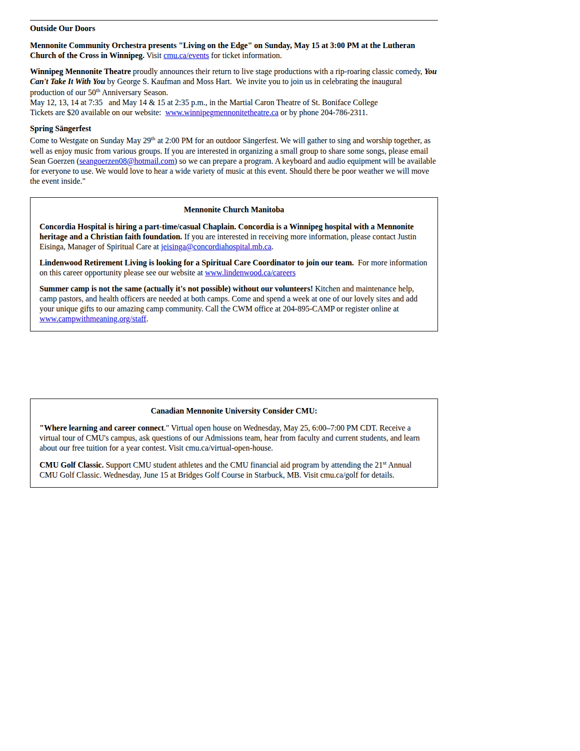Outside Our Doors
Mennonite Community Orchestra presents "Living on the Edge" on Sunday, May 15 at 3:00 PM at the Lutheran Church of the Cross in Winnipeg. Visit cmu.ca/events for ticket information.
Winnipeg Mennonite Theatre proudly announces their return to live stage productions with a rip-roaring classic comedy, You Can't Take It With You by George S. Kaufman and Moss Hart. We invite you to join us in celebrating the inaugural production of our 50th Anniversary Season.
May 12, 13, 14 at 7:35 and May 14 & 15 at 2:35 p.m., in the Martial Caron Theatre of St. Boniface College
Tickets are $20 available on our website: www.winnipegmennonitetheatre.ca or by phone 204-786-2311.
Spring Sängerfest
Come to Westgate on Sunday May 29th at 2:00 PM for an outdoor Sängerfest. We will gather to sing and worship together, as well as enjoy music from various groups. If you are interested in organizing a small group to share some songs, please email Sean Goerzen (seangoerzen08@hotmail.com) so we can prepare a program. A keyboard and audio equipment will be available for everyone to use. We would love to hear a wide variety of music at this event. Should there be poor weather we will move the event inside."
Mennonite Church Manitoba
Concordia Hospital is hiring a part-time/casual Chaplain. Concordia is a Winnipeg hospital with a Mennonite heritage and a Christian faith foundation. If you are interested in receiving more information, please contact Justin Eisinga, Manager of Spiritual Care at jeisinga@concordiahospital.mb.ca.
Lindenwood Retirement Living is looking for a Spiritual Care Coordinator to join our team. For more information on this career opportunity please see our website at www.lindenwood.ca/careers
Summer camp is not the same (actually it's not possible) without our volunteers! Kitchen and maintenance help, camp pastors, and health officers are needed at both camps. Come and spend a week at one of our lovely sites and add your unique gifts to our amazing camp community. Call the CWM office at 204-895-CAMP or register online at www.campwithmeaning.org/staff.
Canadian Mennonite University Consider CMU:
"Where learning and career connect." Virtual open house on Wednesday, May 25, 6:00–7:00 PM CDT. Receive a virtual tour of CMU's campus, ask questions of our Admissions team, hear from faculty and current students, and learn about our free tuition for a year contest. Visit cmu.ca/virtual-open-house.
CMU Golf Classic. Support CMU student athletes and the CMU financial aid program by attending the 21st Annual CMU Golf Classic. Wednesday, June 15 at Bridges Golf Course in Starbuck, MB. Visit cmu.ca/golf for details.